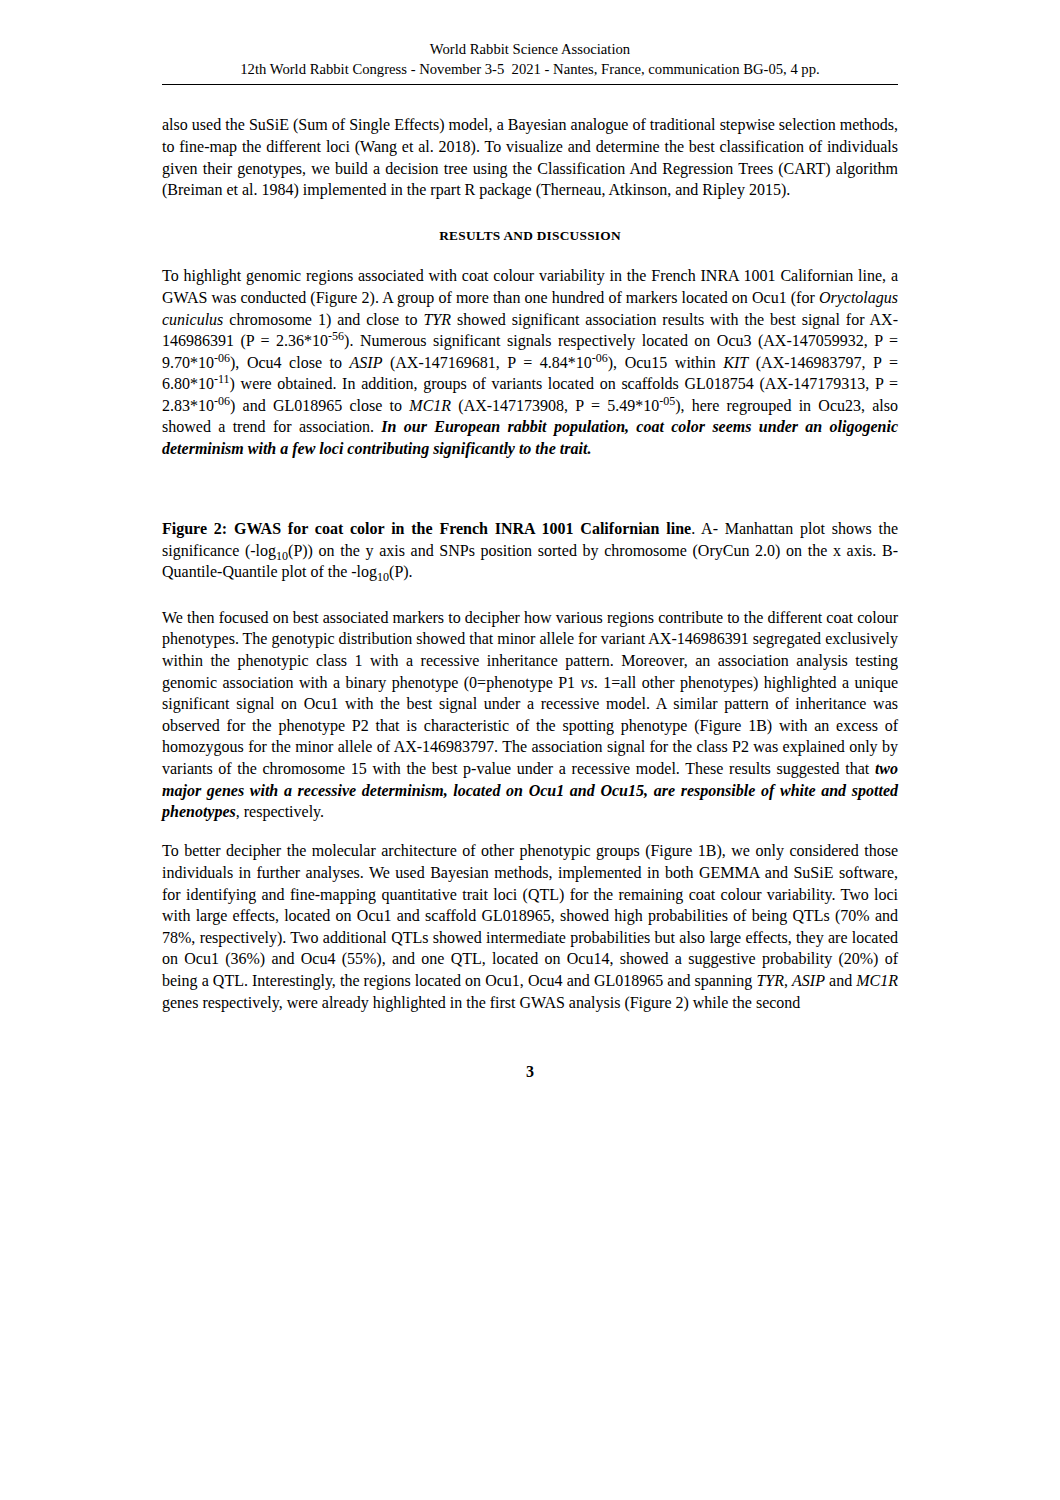World Rabbit Science Association 12th World Rabbit Congress - November 3-5 2021 - Nantes, France, communication BG-05, 4 pp.
also used the SuSiE (Sum of Single Effects) model, a Bayesian analogue of traditional stepwise selection methods, to fine-map the different loci (Wang et al. 2018). To visualize and determine the best classification of individuals given their genotypes, we build a decision tree using the Classification And Regression Trees (CART) algorithm (Breiman et al. 1984) implemented in the rpart R package (Therneau, Atkinson, and Ripley 2015).
Results and discussion
To highlight genomic regions associated with coat colour variability in the French INRA 1001 Californian line, a GWAS was conducted (Figure 2). A group of more than one hundred of markers located on Ocu1 (for Oryctolagus cuniculus chromosome 1) and close to TYR showed significant association results with the best signal for AX-146986391 (P = 2.36*10-56). Numerous significant signals respectively located on Ocu3 (AX-147059932, P = 9.70*10-06), Ocu4 close to ASIP (AX-147169681, P = 4.84*10-06), Ocu15 within KIT (AX-146983797, P = 6.80*10-11) were obtained. In addition, groups of variants located on scaffolds GL018754 (AX-147179313, P = 2.83*10-06) and GL018965 close to MC1R (AX-147173908, P = 5.49*10-05), here regrouped in Ocu23, also showed a trend for association. In our European rabbit population, coat color seems under an oligogenic determinism with a few loci contributing significantly to the trait.
Figure 2: GWAS for coat color in the French INRA 1001 Californian line. A- Manhattan plot shows the significance (-log10(P)) on the y axis and SNPs position sorted by chromosome (OryCun 2.0) on the x axis. B- Quantile-Quantile plot of the -log10(P).
We then focused on best associated markers to decipher how various regions contribute to the different coat colour phenotypes. The genotypic distribution showed that minor allele for variant AX-146986391 segregated exclusively within the phenotypic class 1 with a recessive inheritance pattern. Moreover, an association analysis testing genomic association with a binary phenotype (0=phenotype P1 vs. 1=all other phenotypes) highlighted a unique significant signal on Ocu1 with the best signal under a recessive model. A similar pattern of inheritance was observed for the phenotype P2 that is characteristic of the spotting phenotype (Figure 1B) with an excess of homozygous for the minor allele of AX-146983797. The association signal for the class P2 was explained only by variants of the chromosome 15 with the best p-value under a recessive model. These results suggested that two major genes with a recessive determinism, located on Ocu1 and Ocu15, are responsible of white and spotted phenotypes, respectively.
To better decipher the molecular architecture of other phenotypic groups (Figure 1B), we only considered those individuals in further analyses. We used Bayesian methods, implemented in both GEMMA and SuSiE software, for identifying and fine-mapping quantitative trait loci (QTL) for the remaining coat colour variability. Two loci with large effects, located on Ocu1 and scaffold GL018965, showed high probabilities of being QTLs (70% and 78%, respectively). Two additional QTLs showed intermediate probabilities but also large effects, they are located on Ocu1 (36%) and Ocu4 (55%), and one QTL, located on Ocu14, showed a suggestive probability (20%) of being a QTL. Interestingly, the regions located on Ocu1, Ocu4 and GL018965 and spanning TYR, ASIP and MC1R genes respectively, were already highlighted in the first GWAS analysis (Figure 2) while the second
3